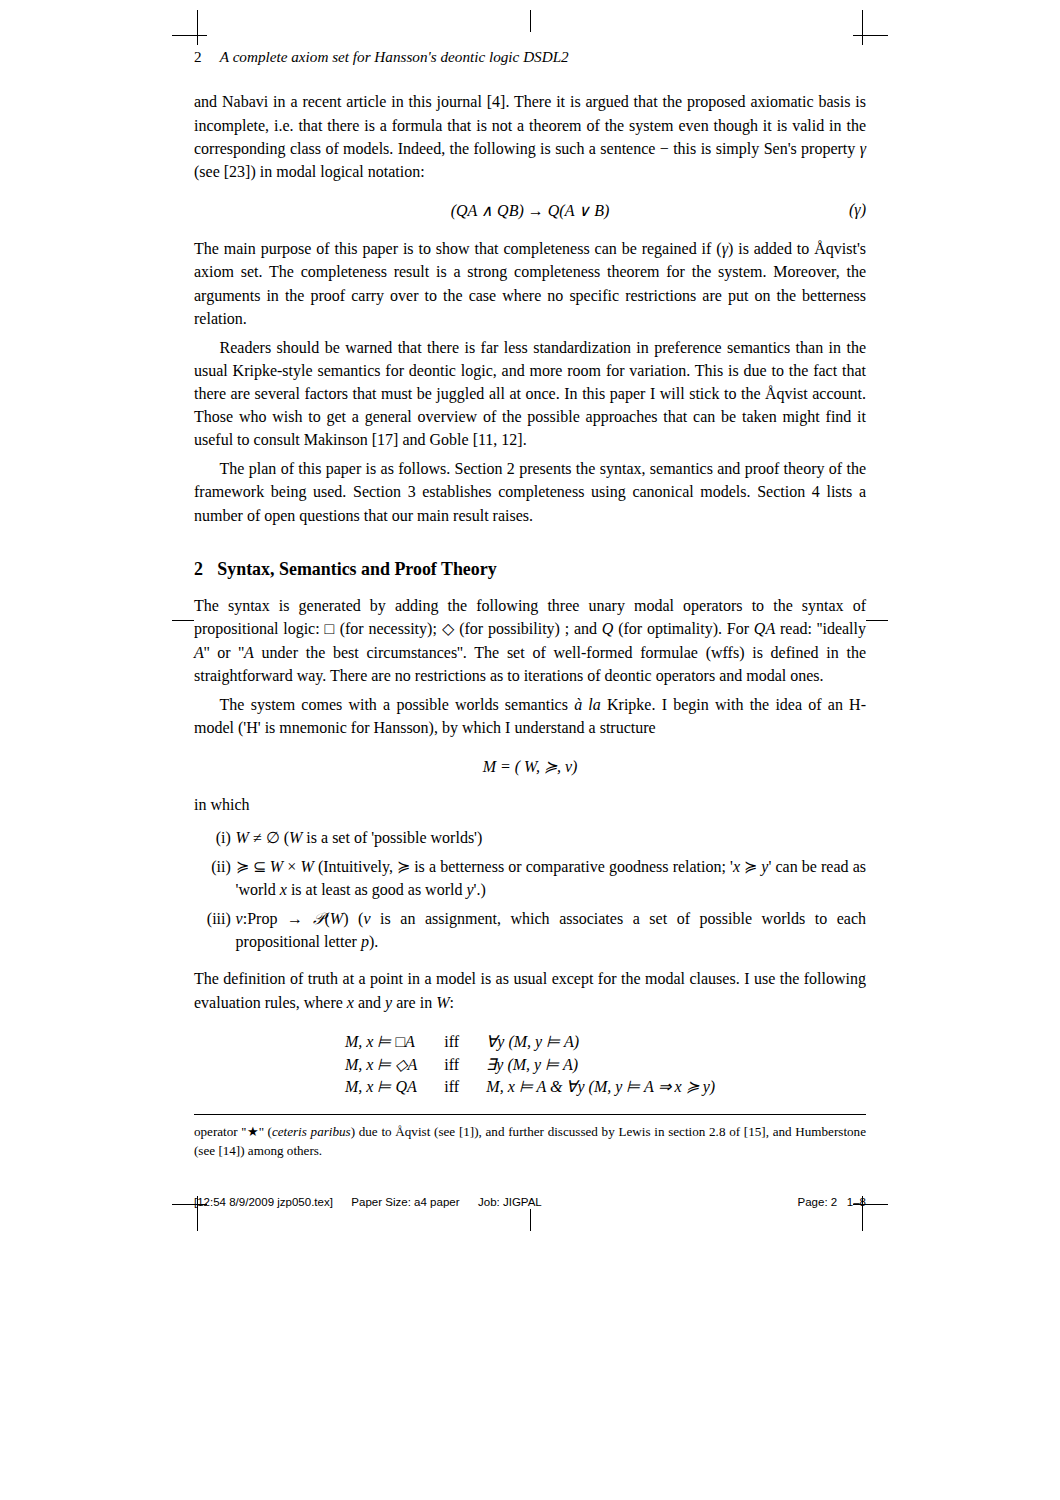2 A complete axiom set for Hansson's deontic logic DSDL2
and Nabavi in a recent article in this journal [4]. There it is argued that the proposed axiomatic basis is incomplete, i.e. that there is a formula that is not a theorem of the system even though it is valid in the corresponding class of models. Indeed, the following is such a sentence − this is simply Sen's property γ (see [23]) in modal logical notation:
(QA ∧ QB) → Q(A ∨ B) (γ)
The main purpose of this paper is to show that completeness can be regained if (γ) is added to Åqvist's axiom set. The completeness result is a strong completeness theorem for the system. Moreover, the arguments in the proof carry over to the case where no specific restrictions are put on the betterness relation.
Readers should be warned that there is far less standardization in preference semantics than in the usual Kripke-style semantics for deontic logic, and more room for variation. This is due to the fact that there are several factors that must be juggled all at once. In this paper I will stick to the Åqvist account. Those who wish to get a general overview of the possible approaches that can be taken might find it useful to consult Makinson [17] and Goble [11, 12].
The plan of this paper is as follows. Section 2 presents the syntax, semantics and proof theory of the framework being used. Section 3 establishes completeness using canonical models. Section 4 lists a number of open questions that our main result raises.
2 Syntax, Semantics and Proof Theory
The syntax is generated by adding the following three unary modal operators to the syntax of propositional logic: □ (for necessity); ◇ (for possibility) ; and Q (for optimality). For QA read: ''ideally A'' or ''A under the best circumstances''. The set of well-formed formulae (wffs) is defined in the straightforward way. There are no restrictions as to iterations of deontic operators and modal ones.
The system comes with a possible worlds semantics à la Kripke. I begin with the idea of an H-model ('H' is mnemonic for Hansson), by which I understand a structure
M = ( W, ≽, v)
in which
(i) W ≠ ∅ (W is a set of 'possible worlds')
(ii)≽ ⊆ W × W (Intuitively, ≽ is a betterness or comparative goodness relation; 'x ≽ y' can be read as 'world x is at least as good as world y'.)
(iii) v:Prop → 𝒫(W) (v is an assignment, which associates a set of possible worlds to each propositional letter p).
The definition of truth at a point in a model is as usual except for the modal clauses. I use the following evaluation rules, where x and y are in W:
| M , x ⊨ □ A | iff | ∀ y ( M , y ⊨ A ) |
| M , x ⊨ ◇ A | iff | ∃ y ( M , y ⊨ A ) |
| M , x ⊨ QA | iff | M , x ⊨ A & ∀ y ( M , y ⊨ A ⇒ x ≽ y ) |
operator ''★'' (ceteris paribus) due to Åqvist (see [1]), and further discussed by Lewis in section 2.8 of [15], and Humberstone (see [14]) among others.
[12:54 8/9/2009 jzp050.tex] Paper Size: a4 paper Job: JIGPAL
Page: 2 1–8